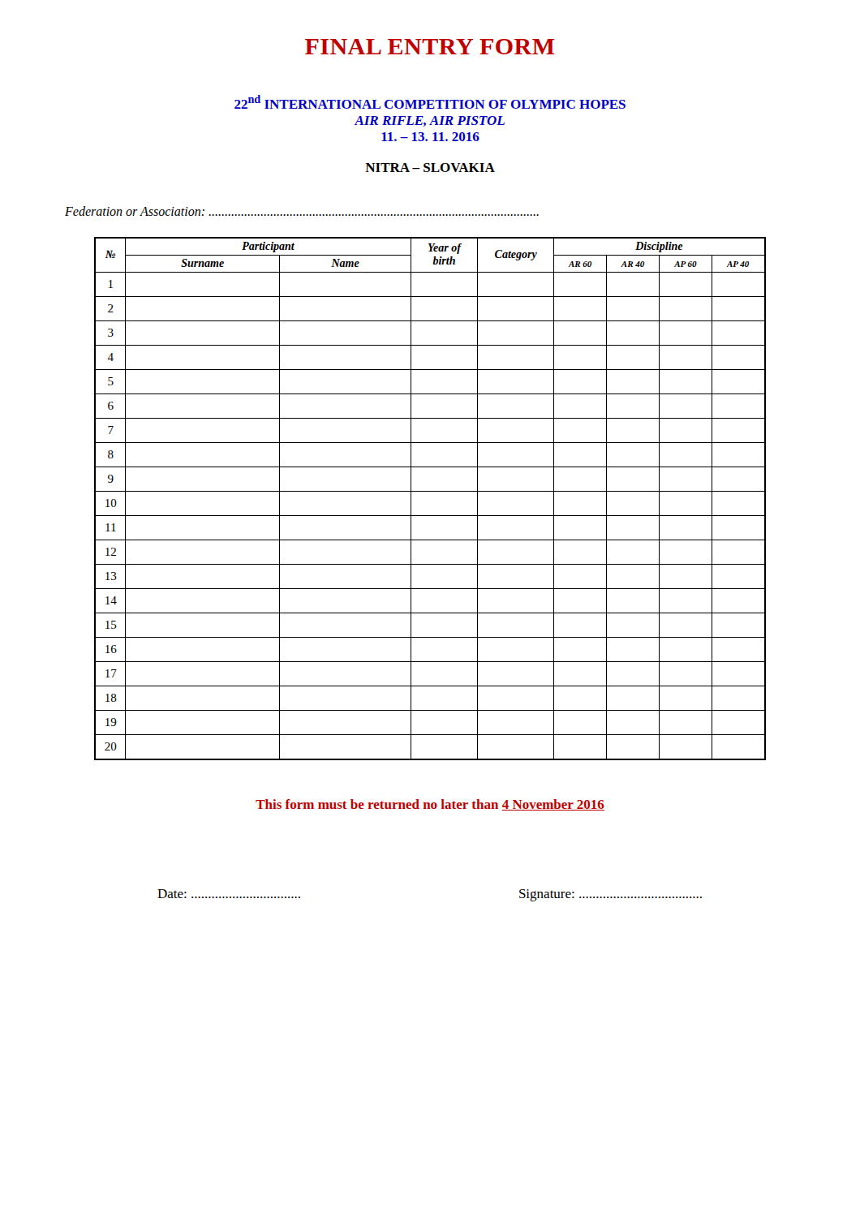FINAL ENTRY FORM
22nd INTERNATIONAL COMPETITION OF OLYMPIC HOPES
AIR RIFLE, AIR PISTOL
11. – 13. 11. 2016
NITRA – SLOVAKIA
Federation or Association: ......................................................................................................
| № | Participant | Year of birth | Category | Discipline |
| --- | --- | --- | --- | --- |
| Surname | Name | AR 60 | AR 40 | AP 60 | AP 40 |
| 1 | | | | | | | | |
| 2 | | | | | | | | |
| 3 | | | | | | | | |
| 4 | | | | | | | | |
| 5 | | | | | | | | |
| 6 | | | | | | | | |
| 7 | | | | | | | | |
| 8 | | | | | | | | |
| 9 | | | | | | | | |
| 10 | | | | | | | | |
| 11 | | | | | | | | |
| 12 | | | | | | | | |
| 13 | | | | | | | | |
| 14 | | | | | | | | |
| 15 | | | | | | | | |
| 16 | | | | | | | | |
| 17 | | | | | | | | |
| 18 | | | | | | | | |
| 19 | | | | | | | | |
| 20 | | | | | | | | |
This form must be returned no later than 4 November 2016
Date: ................................
Signature: ....................................